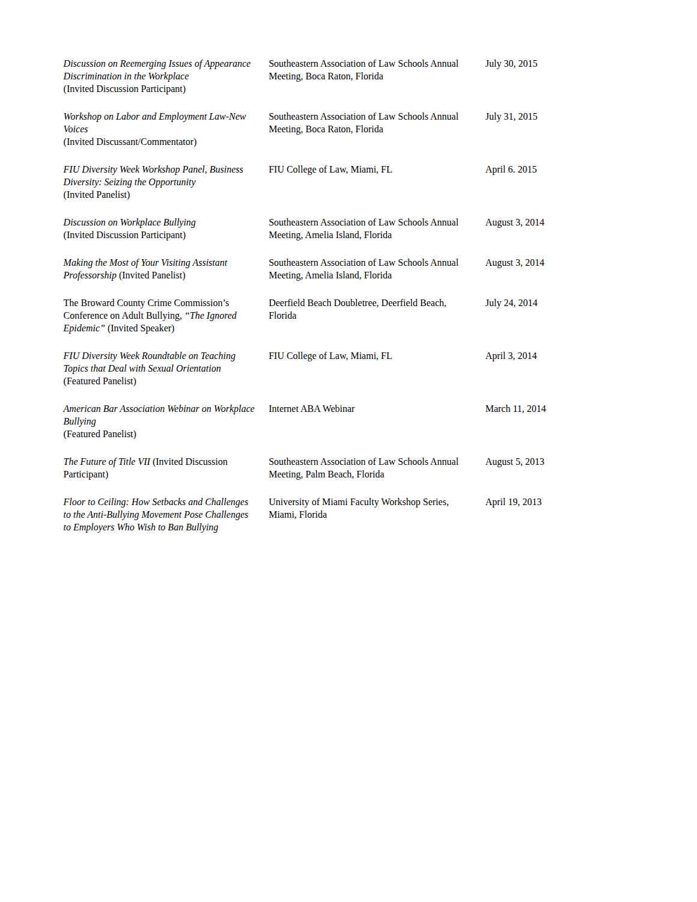| Discussion on Reemerging Issues of Appearance Discrimination in the Workplace (Invited Discussion Participant) | Southeastern Association of Law Schools Annual Meeting, Boca Raton, Florida | July 30, 2015 |
| Workshop on Labor and Employment Law-New Voices (Invited Discussant/Commentator) | Southeastern Association of Law Schools Annual Meeting, Boca Raton, Florida | July 31, 2015 |
| FIU Diversity Week Workshop Panel, Business Diversity: Seizing the Opportunity (Invited Panelist) | FIU College of Law, Miami, FL | April 6. 2015 |
| Discussion on Workplace Bullying (Invited Discussion Participant) | Southeastern Association of Law Schools Annual Meeting, Amelia Island, Florida | August 3, 2014 |
| Making the Most of Your Visiting Assistant Professorship (Invited Panelist) | Southeastern Association of Law Schools Annual Meeting, Amelia Island, Florida | August 3, 2014 |
| The Broward County Crime Commission’s Conference on Adult Bullying, “The Ignored Epidemic” (Invited Speaker) | Deerfield Beach Doubletree, Deerfield Beach, Florida | July 24, 2014 |
| FIU Diversity Week Roundtable on Teaching Topics that Deal with Sexual Orientation (Featured Panelist) | FIU College of Law, Miami, FL | April 3, 2014 |
| American Bar Association Webinar on Workplace Bullying (Featured Panelist) | Internet ABA Webinar | March 11, 2014 |
| The Future of Title VII (Invited Discussion Participant) | Southeastern Association of Law Schools Annual Meeting, Palm Beach, Florida | August 5, 2013 |
| Floor to Ceiling: How Setbacks and Challenges to the Anti-Bullying Movement Pose Challenges to Employers Who Wish to Ban Bullying | University of Miami Faculty Workshop Series, Miami, Florida | April 19, 2013 |